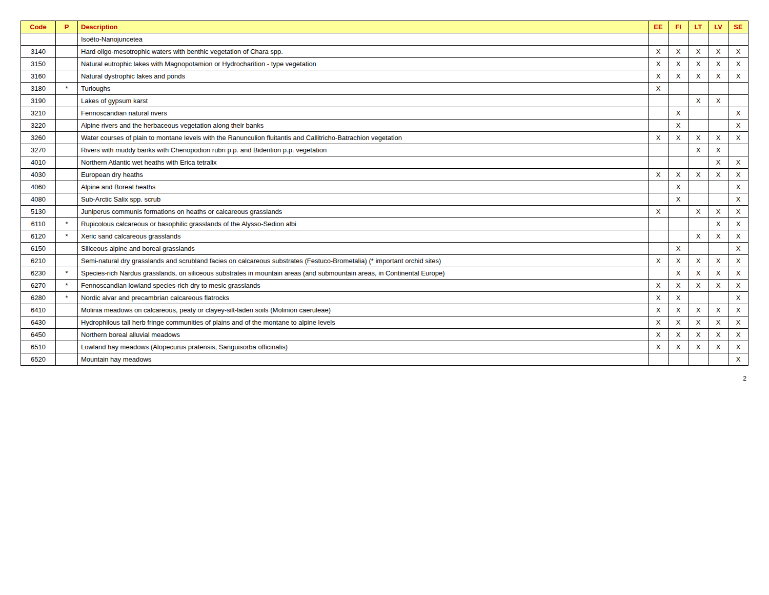| Code | P | Description | EE | FI | LT | LV | SE |
| --- | --- | --- | --- | --- | --- | --- | --- |
| | | Isoëto-Nanojuncetea | | | | | |
| 3140 | | Hard oligo-mesotrophic waters with benthic vegetation of Chara spp. | X | X | X | X | X |
| 3150 | | Natural eutrophic lakes with Magnopotamion or Hydrocharition - type vegetation | X | X | X | X | X |
| 3160 | | Natural dystrophic lakes and ponds | X | X | X | X | X |
| 3180 | * | Turloughs | X | | | | |
| 3190 | | Lakes of gypsum karst | | | X | X | |
| 3210 | | Fennoscandian natural rivers | | X | | | X |
| 3220 | | Alpine rivers and the herbaceous vegetation along their banks | | X | | | X |
| 3260 | | Water courses of plain to montane levels with the Ranunculion fluitantis and Callitricho-Batrachion vegetation | X | X | X | X | X |
| 3270 | | Rivers with muddy banks with Chenopodion rubri p.p. and Bidention p.p. vegetation | | | X | X | |
| 4010 | | Northern Atlantic wet heaths with Erica tetralix | | | | X | X |
| 4030 | | European dry heaths | X | X | X | X | X |
| 4060 | | Alpine and Boreal heaths | | X | | | X |
| 4080 | | Sub-Arctic Salix spp. scrub | | X | | | X |
| 5130 | | Juniperus communis formations on heaths or calcareous grasslands | X | | X | X | X |
| 6110 | * | Rupicolous calcareous or basophilic grasslands of the Alysso-Sedion albi | | | | X | X |
| 6120 | * | Xeric sand calcareous grasslands | | | X | X | X |
| 6150 | | Siliceous alpine and boreal grasslands | | X | | | X |
| 6210 | | Semi-natural dry grasslands and scrubland facies on calcareous substrates (Festuco-Brometalia) (* important orchid sites) | X | X | X | X | X |
| 6230 | * | Species-rich Nardus grasslands, on siliceous substrates in mountain areas (and submountain areas, in Continental Europe) | | X | X | X | X |
| 6270 | * | Fennoscandian lowland species-rich dry to mesic grasslands | X | X | X | X | X |
| 6280 | * | Nordic alvar and precambrian calcareous flatrocks | X | X | | | X |
| 6410 | | Molinia meadows on calcareous, peaty or clayey-silt-laden soils (Molinion caeruleae) | X | X | X | X | X |
| 6430 | | Hydrophilous tall herb fringe communities of plains and of the montane to alpine levels | X | X | X | X | X |
| 6450 | | Northern boreal alluvial meadows | X | X | X | X | X |
| 6510 | | Lowland hay meadows (Alopecurus pratensis, Sanguisorba officinalis) | X | X | X | X | X |
| 6520 | | Mountain hay meadows | | | | | X |
2